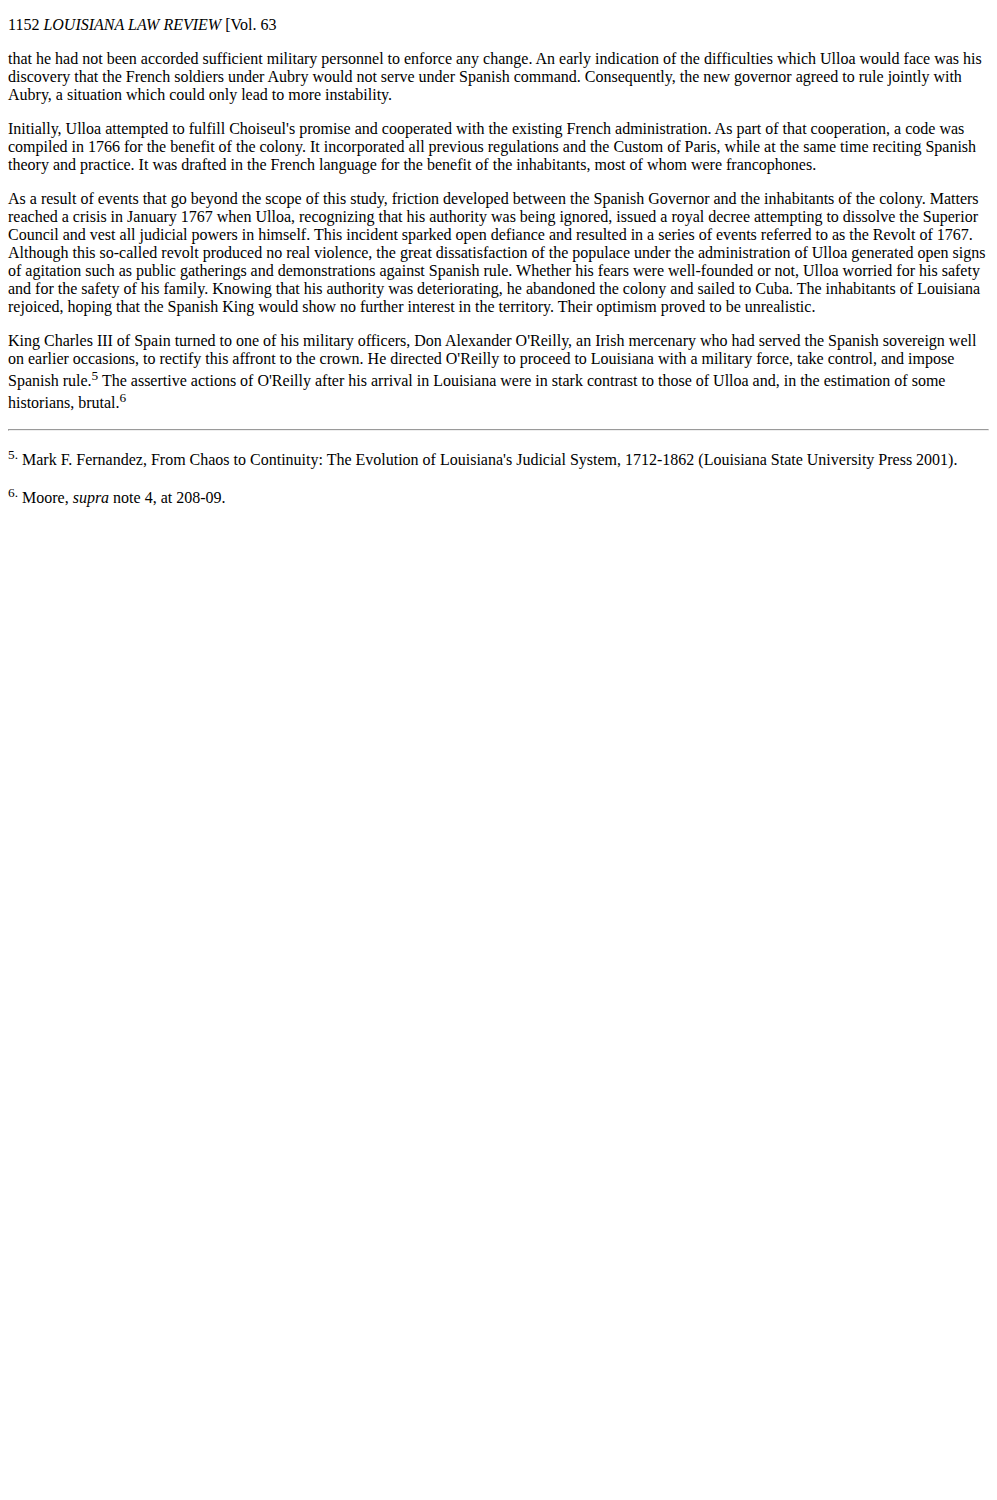1152 LOUISIANA LAW REVIEW [Vol. 63
that he had not been accorded sufficient military personnel to enforce any change. An early indication of the difficulties which Ulloa would face was his discovery that the French soldiers under Aubry would not serve under Spanish command. Consequently, the new governor agreed to rule jointly with Aubry, a situation which could only lead to more instability.
Initially, Ulloa attempted to fulfill Choiseul's promise and cooperated with the existing French administration. As part of that cooperation, a code was compiled in 1766 for the benefit of the colony. It incorporated all previous regulations and the Custom of Paris, while at the same time reciting Spanish theory and practice. It was drafted in the French language for the benefit of the inhabitants, most of whom were francophones.
As a result of events that go beyond the scope of this study, friction developed between the Spanish Governor and the inhabitants of the colony. Matters reached a crisis in January 1767 when Ulloa, recognizing that his authority was being ignored, issued a royal decree attempting to dissolve the Superior Council and vest all judicial powers in himself. This incident sparked open defiance and resulted in a series of events referred to as the Revolt of 1767. Although this so-called revolt produced no real violence, the great dissatisfaction of the populace under the administration of Ulloa generated open signs of agitation such as public gatherings and demonstrations against Spanish rule. Whether his fears were well-founded or not, Ulloa worried for his safety and for the safety of his family. Knowing that his authority was deteriorating, he abandoned the colony and sailed to Cuba. The inhabitants of Louisiana rejoiced, hoping that the Spanish King would show no further interest in the territory. Their optimism proved to be unrealistic.
King Charles III of Spain turned to one of his military officers, Don Alexander O'Reilly, an Irish mercenary who had served the Spanish sovereign well on earlier occasions, to rectify this affront to the crown. He directed O'Reilly to proceed to Louisiana with a military force, take control, and impose Spanish rule.5 The assertive actions of O'Reilly after his arrival in Louisiana were in stark contrast to those of Ulloa and, in the estimation of some historians, brutal.6
5. Mark F. Fernandez, From Chaos to Continuity: The Evolution of Louisiana's Judicial System, 1712-1862 (Louisiana State University Press 2001).
6. Moore, supra note 4, at 208-09.